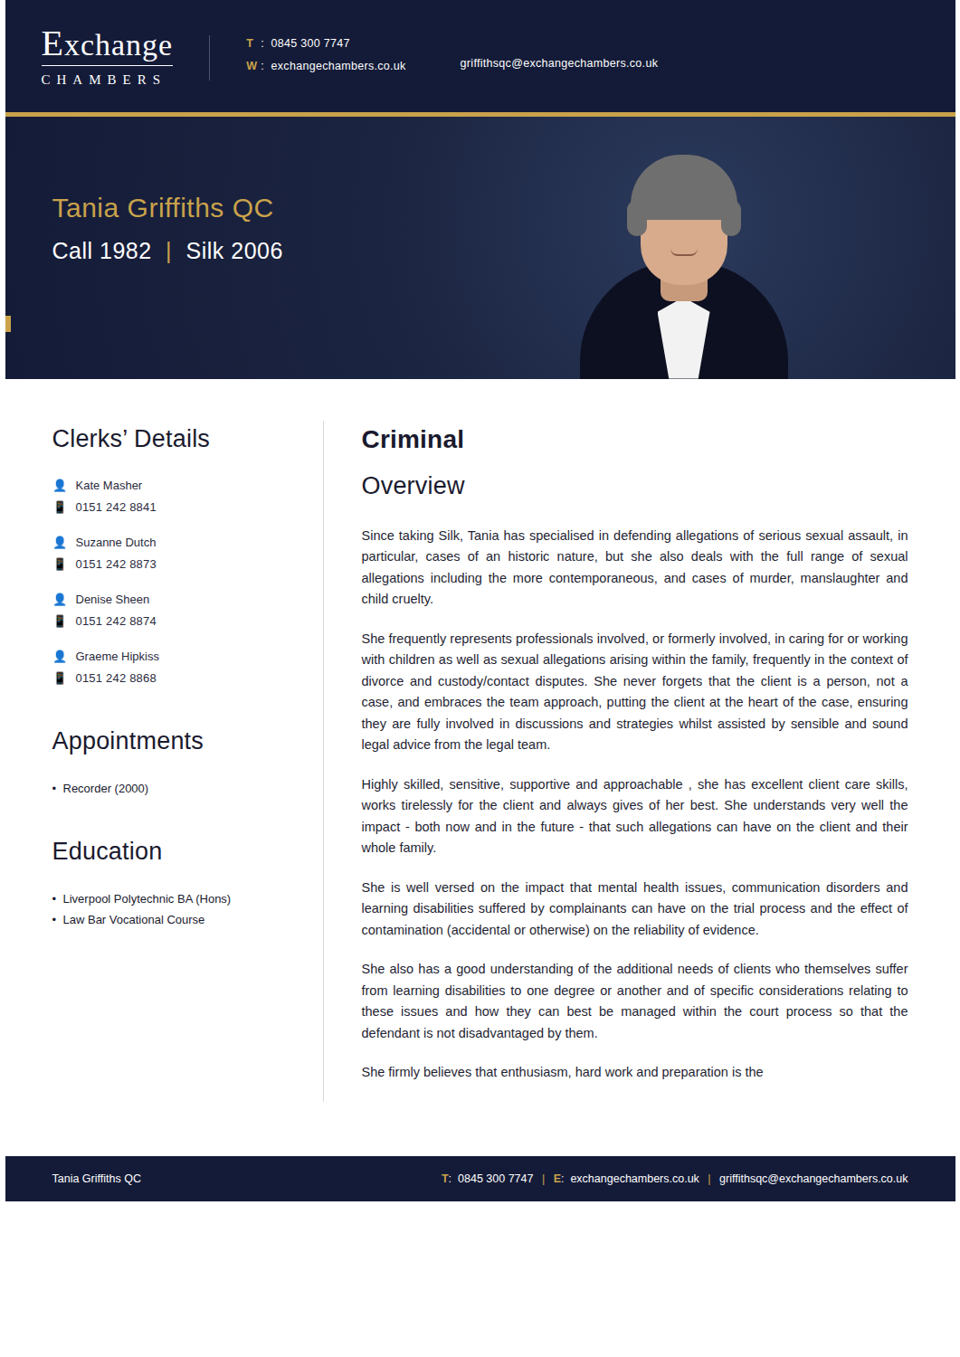Exchange
CHAMBERS
T: 0845 300 7747
W: exchangechambers.co.uk
griffithsqc@exchangechambers.co.uk
Tania Griffiths QC
Call 1982 | Silk 2006
Clerks’ Details
👤Kate Masher
📱0151 242 8841
👤Suzanne Dutch
📱0151 242 8873
👤Denise Sheen
📱0151 242 8874
👤Graeme Hipkiss
📱0151 242 8868
Appointments
Recorder (2000)
Education
Liverpool Polytechnic BA (Hons)
Law Bar Vocational Course
Criminal
Overview
Since taking Silk, Tania has specialised in defending allegations of serious sexual assault, in particular, cases of an historic nature, but she also deals with the full range of sexual allegations including the more contemporaneous, and cases of murder, manslaughter and child cruelty.
She frequently represents professionals involved, or formerly involved, in caring for or working with children as well as sexual allegations arising within the family, frequently in the context of divorce and custody/contact disputes. She never forgets that the client is a person, not a case, and embraces the team approach, putting the client at the heart of the case, ensuring they are fully involved in discussions and strategies whilst assisted by sensible and sound legal advice from the legal team.
Highly skilled, sensitive, supportive and approachable , she has excellent client care skills, works tirelessly for the client and always gives of her best. She understands very well the impact - both now and in the future - that such allegations can have on the client and their whole family.
She is well versed on the impact that mental health issues, communication disorders and learning disabilities suffered by complainants can have on the trial process and the effect of contamination (accidental or otherwise) on the reliability of evidence.
She also has a good understanding of the additional needs of clients who themselves suffer from learning disabilities to one degree or another and of specific considerations relating to these issues and how they can best be managed within the court process so that the defendant is not disadvantaged by them.
She firmly believes that enthusiasm, hard work and preparation is the
Tania Griffiths QC
T: 0845 300 7747 | E: exchangechambers.co.uk | griffithsqc@exchangechambers.co.uk